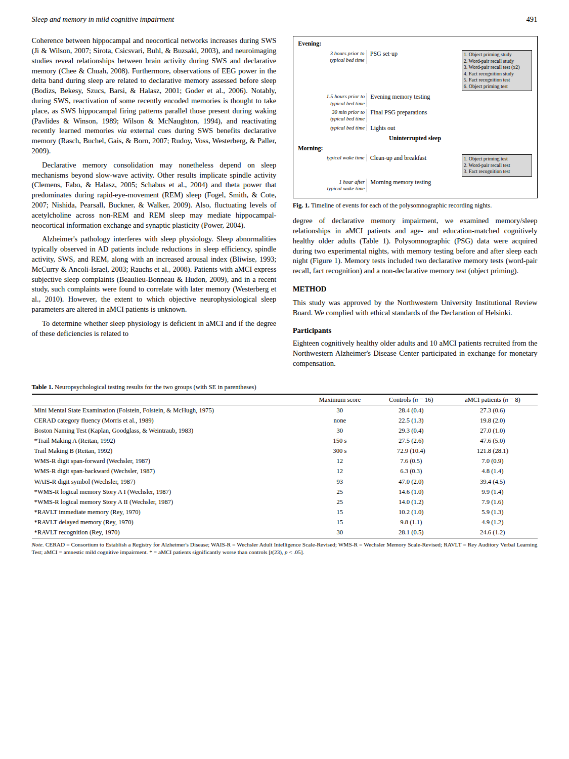Sleep and memory in mild cognitive impairment 491
Coherence between hippocampal and neocortical networks increases during SWS (Ji & Wilson, 2007; Sirota, Csicsvari, Buhl, & Buzsaki, 2003), and neuroimaging studies reveal relationships between brain activity during SWS and declarative memory (Chee & Chuah, 2008). Furthermore, observations of EEG power in the delta band during sleep are related to declarative memory assessed before sleep (Bodizs, Bekesy, Szucs, Barsi, & Halasz, 2001; Goder et al., 2006). Notably, during SWS, reactivation of some recently encoded memories is thought to take place, as SWS hippocampal firing patterns parallel those present during waking (Pavlides & Winson, 1989; Wilson & McNaughton, 1994), and reactivating recently learned memories via external cues during SWS benefits declarative memory (Rasch, Buchel, Gais, & Born, 2007; Rudoy, Voss, Westerberg, & Paller, 2009).
Declarative memory consolidation may nonetheless depend on sleep mechanisms beyond slow-wave activity. Other results implicate spindle activity (Clemens, Fabo, & Halasz, 2005; Schabus et al., 2004) and theta power that predominates during rapid-eye-movement (REM) sleep (Fogel, Smith, & Cote, 2007; Nishida, Pearsall, Buckner, & Walker, 2009). Also, fluctuating levels of acetylcholine across non-REM and REM sleep may mediate hippocampal-neocortical information exchange and synaptic plasticity (Power, 2004).
Alzheimer's pathology interferes with sleep physiology. Sleep abnormalities typically observed in AD patients include reductions in sleep efficiency, spindle activity, SWS, and REM, along with an increased arousal index (Bliwise, 1993; McCurry & Ancoli-Israel, 2003; Rauchs et al., 2008). Patients with aMCI express subjective sleep complaints (Beaulieu-Bonneau & Hudon, 2009), and in a recent study, such complaints were found to correlate with later memory (Westerberg et al., 2010). However, the extent to which objective neurophysiological sleep parameters are altered in aMCI patients is unknown.
To determine whether sleep physiology is deficient in aMCI and if the degree of these deficiencies is related to
Evening:
3 hours prior to
typical bed time
PSG set-up
1. Object priming study
2. Word-pair recall study
3. Word-pair recall test (x2)
4. Fact recognition study
5. Fact recognition test
6. Object priming test
1.5 hours prior to
typical bed time
Evening memory testing
30 min prior to
typical bed time
Final PSG preparations
typical bed time
Lights out
Uninterrupted sleep
Morning:
typical wake time
Clean-up and breakfast
1. Object priming test
2. Word-pair recall test
3. Fact recognition test
1 hour after
typical wake time
Morning memory testing
Fig. 1. Timeline of events for each of the polysomnographic recording nights.
degree of declarative memory impairment, we examined memory/sleep relationships in aMCI patients and age- and education-matched cognitively healthy older adults (Table 1). Polysomnographic (PSG) data were acquired during two experimental nights, with memory testing before and after sleep each night (Figure 1). Memory tests included two declarative memory tests (word-pair recall, fact recognition) and a non-declarative memory test (object priming).
Method
This study was approved by the Northwestern University Institutional Review Board. We complied with ethical standards of the Declaration of Helsinki.
Participants
Eighteen cognitively healthy older adults and 10 aMCI patients recruited from the Northwestern Alzheimer's Disease Center participated in exchange for monetary compensation.
Table 1. Neuropsychological testing results for the two groups (with SE in parentheses)
| | Maximum score | Controls ( n = 16) | aMCI patients ( n = 8) |
| --- | --- | --- | --- |
| Mini Mental State Examination (Folstein, Folstein, & McHugh, 1975) | 30 | 28.4 (0.4) | 27.3 (0.6) |
| CERAD category fluency (Morris et al., 1989) | none | 22.5 (1.3) | 19.8 (2.0) |
| Boston Naming Test (Kaplan, Goodglass, & Weintraub, 1983) | 30 | 29.3 (0.4) | 27.0 (1.0) |
| *Trail Making A (Reitan, 1992) | 150 s | 27.5 (2.6) | 47.6 (5.0) |
| Trail Making B (Reitan, 1992) | 300 s | 72.9 (10.4) | 121.8 (28.1) |
| WMS-R digit span-forward (Wechsler, 1987) | 12 | 7.6 (0.5) | 7.0 (0.9) |
| WMS-R digit span-backward (Wechsler, 1987) | 12 | 6.3 (0.3) | 4.8 (1.4) |
| WAIS-R digit symbol (Wechsler, 1987) | 93 | 47.0 (2.0) | 39.4 (4.5) |
| *WMS-R logical memory Story A I (Wechsler, 1987) | 25 | 14.6 (1.0) | 9.9 (1.4) |
| *WMS-R logical memory Story A II (Wechsler, 1987) | 25 | 14.0 (1.2) | 7.9 (1.6) |
| *RAVLT immediate memory (Rey, 1970) | 15 | 10.2 (1.0) | 5.9 (1.3) |
| *RAVLT delayed memory (Rey, 1970) | 15 | 9.8 (1.1) | 4.9 (1.2) |
| *RAVLT recognition (Rey, 1970) | 30 | 28.1 (0.5) | 24.6 (1.2) |
Note. CERAD = Consortium to Establish a Registry for Alzheimer's Disease; WAIS-R = Wechsler Adult Intelligence Scale-Revised; WMS-R = Wechsler Memory Scale-Revised; RAVLT = Rey Auditory Verbal Learning Test; aMCI = amnestic mild cognitive impairment. * = aMCI patients significantly worse than controls [t(23), p < .05].